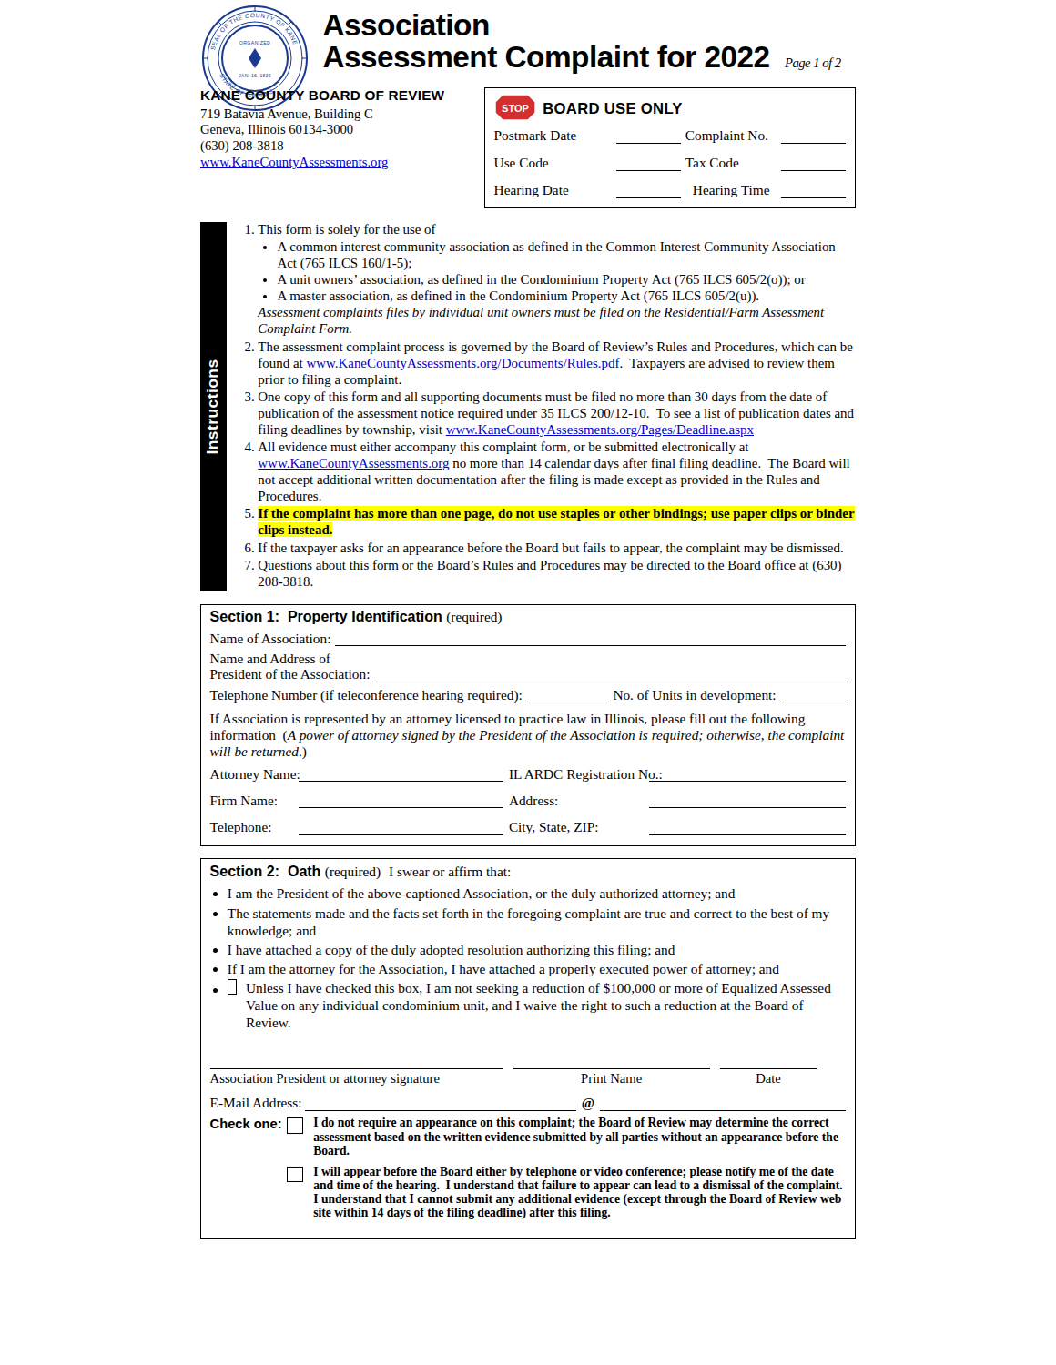ORGANIZED JAN. 16, 1836 SEAL OF THE COUNTY OF KANE STATE OF ILLINOIS
Association
Assessment Complaint for 2022 Page 1 of 2
KANE COUNTY BOARD OF REVIEW
719 Batavia Avenue, Building C
Geneva, Illinois 60134-3000
(630) 208-3818
www.KaneCountyAssessments.org
STOP BOARD USE ONLY
Postmark Date
Complaint No.
Use Code
Tax Code
Hearing Date
Hearing Time
Instructions
This form is solely for the use of
A common interest community association as defined in the Common Interest Community Association Act (765 ILCS 160/1-5);
A unit owners’ association, as defined in the Condominium Property Act (765 ILCS 605/2(o)); or
A master association, as defined in the Condominium Property Act (765 ILCS 605/2(u)).
Assessment complaints files by individual unit owners must be filed on the Residential/Farm Assessment Complaint Form.
The assessment complaint process is governed by the Board of Review’s Rules and Procedures, which can be found at www.KaneCountyAssessments.org/Documents/Rules.pdf. Taxpayers are advised to review them prior to filing a complaint.
One copy of this form and all supporting documents must be filed no more than 30 days from the date of publication of the assessment notice required under 35 ILCS 200/12-10. To see a list of publication dates and filing deadlines by township, visit www.KaneCountyAssessments.org/Pages/Deadline.aspx
All evidence must either accompany this complaint form, or be submitted electronically at www.KaneCountyAssessments.org no more than 14 calendar days after final filing deadline. The Board will not accept additional written documentation after the filing is made except as provided in the Rules and Procedures.
If the complaint has more than one page, do not use staples or other bindings; use paper clips or binder clips instead.
If the taxpayer asks for an appearance before the Board but fails to appear, the complaint may be dismissed.
Questions about this form or the Board’s Rules and Procedures may be directed to the Board office at (630) 208-3818.
Section 1: Property Identification (required)
Name of Association:
Name and Address of
President of the Association:
Telephone Number (if teleconference hearing required):
No. of Units in development:
If Association is represented by an attorney licensed to practice law in Illinois, please fill out the following information (A power of attorney signed by the President of the Association is required; otherwise, the complaint will be returned.)
Attorney Name:
IL ARDC Registration No.:
Firm Name:
Address:
Telephone:
City, State, ZIP:
Section 2: Oath (required) I swear or affirm that:
I am the President of the above-captioned Association, or the duly authorized attorney; and
The statements made and the facts set forth in the foregoing complaint are true and correct to the best of my knowledge; and
I have attached a copy of the duly adopted resolution authorizing this filing; and
If I am the attorney for the Association, I have attached a properly executed power of attorney; and
Unless I have checked this box, I am not seeking a reduction of $100,000 or more of Equalized Assessed Value on any individual condominium unit, and I waive the right to such a reduction at the Board of Review.
Association President or attorney signature
Print Name
Date
E-Mail Address:
@
Check one:
I do not require an appearance on this complaint; the Board of Review may determine the correct assessment based on the written evidence submitted by all parties without an appearance before the Board.
I will appear before the Board either by telephone or video conference; please notify me of the date and time of the hearing. I understand that failure to appear can lead to a dismissal of the complaint. I understand that I cannot submit any additional evidence (except through the Board of Review web site within 14 days of the filing deadline) after this filing.